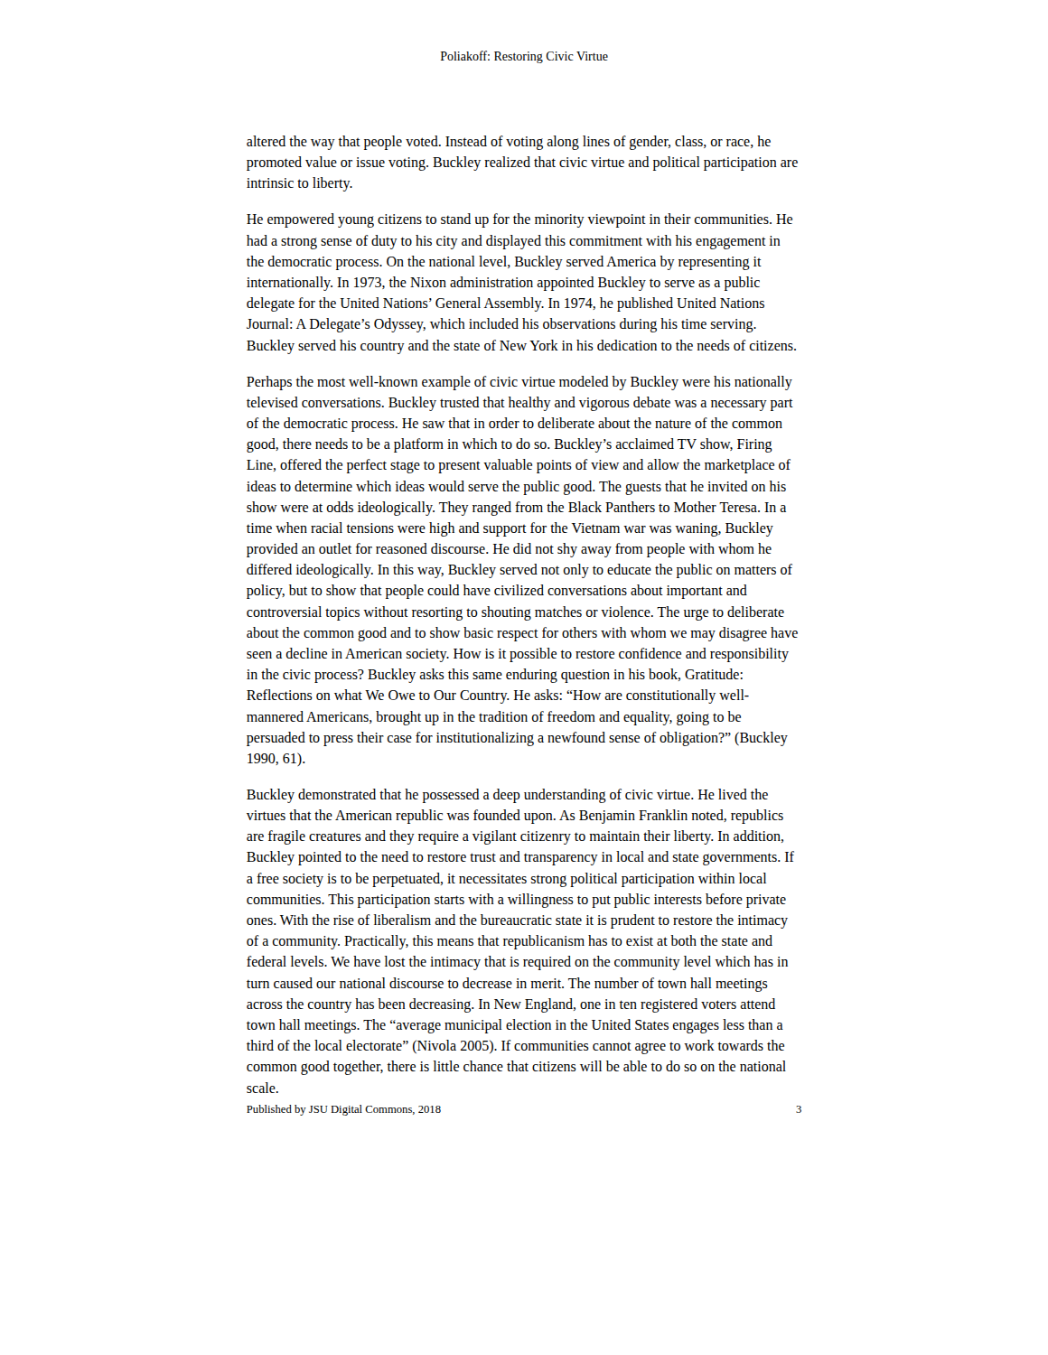Poliakoff: Restoring Civic Virtue
altered the way that people voted. Instead of voting along lines of gender, class, or race, he promoted value or issue voting. Buckley realized that civic virtue and political participation are intrinsic to liberty.
He empowered young citizens to stand up for the minority viewpoint in their communities. He had a strong sense of duty to his city and displayed this commitment with his engagement in the democratic process. On the national level, Buckley served America by representing it internationally. In 1973, the Nixon administration appointed Buckley to serve as a public delegate for the United Nations’ General Assembly. In 1974, he published United Nations Journal: A Delegate’s Odyssey, which included his observations during his time serving. Buckley served his country and the state of New York in his dedication to the needs of citizens.
Perhaps the most well-known example of civic virtue modeled by Buckley were his nationally televised conversations. Buckley trusted that healthy and vigorous debate was a necessary part of the democratic process. He saw that in order to deliberate about the nature of the common good, there needs to be a platform in which to do so. Buckley’s acclaimed TV show, Firing Line, offered the perfect stage to present valuable points of view and allow the marketplace of ideas to determine which ideas would serve the public good. The guests that he invited on his show were at odds ideologically. They ranged from the Black Panthers to Mother Teresa. In a time when racial tensions were high and support for the Vietnam war was waning, Buckley provided an outlet for reasoned discourse. He did not shy away from people with whom he differed ideologically. In this way, Buckley served not only to educate the public on matters of policy, but to show that people could have civilized conversations about important and controversial topics without resorting to shouting matches or violence. The urge to deliberate about the common good and to show basic respect for others with whom we may disagree have seen a decline in American society. How is it possible to restore confidence and responsibility in the civic process? Buckley asks this same enduring question in his book, Gratitude: Reflections on what We Owe to Our Country. He asks: “How are constitutionally well-mannered Americans, brought up in the tradition of freedom and equality, going to be persuaded to press their case for institutionalizing a newfound sense of obligation?” (Buckley 1990, 61).
Buckley demonstrated that he possessed a deep understanding of civic virtue. He lived the virtues that the American republic was founded upon. As Benjamin Franklin noted, republics are fragile creatures and they require a vigilant citizenry to maintain their liberty. In addition, Buckley pointed to the need to restore trust and transparency in local and state governments. If a free society is to be perpetuated, it necessitates strong political participation within local communities. This participation starts with a willingness to put public interests before private ones. With the rise of liberalism and the bureaucratic state it is prudent to restore the intimacy of a community. Practically, this means that republicanism has to exist at both the state and federal levels. We have lost the intimacy that is required on the community level which has in turn caused our national discourse to decrease in merit. The number of town hall meetings across the country has been decreasing. In New England, one in ten registered voters attend town hall meetings. The “average municipal election in the United States engages less than a third of the local electorate” (Nivola 2005). If communities cannot agree to work towards the common good together, there is little chance that citizens will be able to do so on the national scale.
Published by JSU Digital Commons, 2018
3